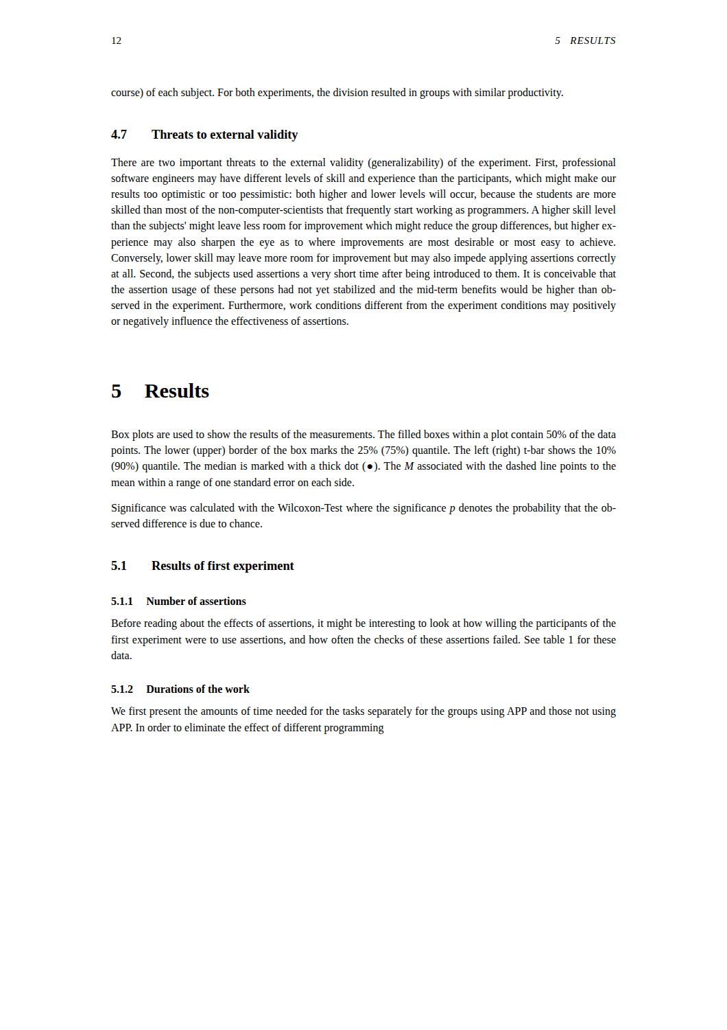12 5 RESULTS
course) of each subject. For both experiments, the division resulted in groups with similar productivity.
4.7 Threats to external validity
There are two important threats to the external validity (generalizability) of the experiment. First, professional software engineers may have different levels of skill and experience than the participants, which might make our results too optimistic or too pessimistic: both higher and lower levels will occur, because the students are more skilled than most of the non-computer-scientists that frequently start working as programmers. A higher skill level than the subjects' might leave less room for improvement which might reduce the group differences, but higher experience may also sharpen the eye as to where improvements are most desirable or most easy to achieve. Conversely, lower skill may leave more room for improvement but may also impede applying assertions correctly at all. Second, the subjects used assertions a very short time after being introduced to them. It is conceivable that the assertion usage of these persons had not yet stabilized and the mid-term benefits would be higher than observed in the experiment. Furthermore, work conditions different from the experiment conditions may positively or negatively influence the effectiveness of assertions.
5 Results
Box plots are used to show the results of the measurements. The filled boxes within a plot contain 50% of the data points. The lower (upper) border of the box marks the 25% (75%) quantile. The left (right) t-bar shows the 10% (90%) quantile. The median is marked with a thick dot (●). The M associated with the dashed line points to the mean within a range of one standard error on each side.
Significance was calculated with the Wilcoxon-Test where the significance p denotes the probability that the observed difference is due to chance.
5.1 Results of first experiment
5.1.1 Number of assertions
Before reading about the effects of assertions, it might be interesting to look at how willing the participants of the first experiment were to use assertions, and how often the checks of these assertions failed. See table 1 for these data.
5.1.2 Durations of the work
We first present the amounts of time needed for the tasks separately for the groups using APP and those not using APP. In order to eliminate the effect of different programming